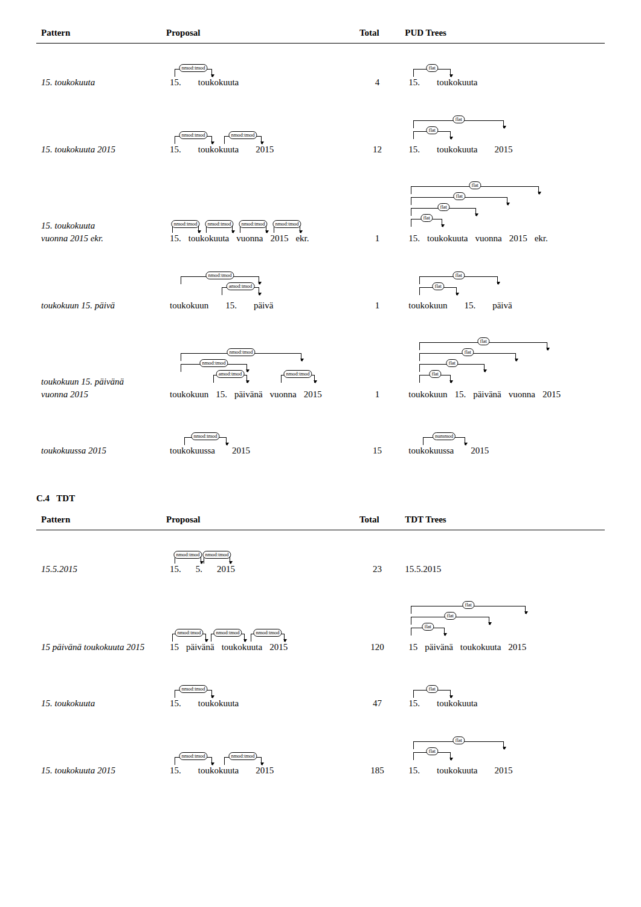| Pattern | Proposal | Total | PUD Trees |
| --- | --- | --- | --- |
| 15. toukokuuta | nmod:tmod 15. toukokuuta | 4 | flat 15. toukokuuta |
| 15. toukokuuta 2015 | nmod:tmod nmod:tmod 15. toukokuuta 2015 | 12 | flat flat 15. toukokuuta 2015 |
| 15. toukokuuta vuonna 2015 ekr. | nmod:tmod nmod:tmod nmod:tmod nmod:tmod 15. toukokuuta vuonna 2015 ekr. | 1 | flat flat flat flat 15. toukokuuta vuonna 2015 ekr. |
| toukokuun 15. päivä | nmod:tmod amod:tmod toukokuun 15. päivä | 1 | flat flat toukokuun 15. päivä |
| toukokuun 15. päivänä vuonna 2015 | nmod:tmod nmod:tmod amod:tmod nmod:tmod toukokuun 15. päivänä vuonna 2015 | 1 | flat flat flat flat toukokuun 15. päivänä vuonna 2015 |
| toukokuussa 2015 | nmod:tmod toukokuussa 2015 | 15 | nummod toukokuussa 2015 |
C.4 TDT
| Pattern | Proposal | Total | TDT Trees |
| --- | --- | --- | --- |
| 15.5.2015 | nmod:tmod nmod:tmod 15. 5. 2015 | 23 | 15.5.2015 |
| 15 päivänä toukokuuta 2015 | nmod:tmod nmod:tmod nmod:tmod 15 päivänä toukokuuta 2015 | 120 | flat flat flat 15 päivänä toukokuuta 2015 |
| 15. toukokuuta | nmod:tmod 15. toukokuuta | 47 | flat 15. toukokuuta |
| 15. toukokuuta 2015 | nmod:tmod nmod:tmod 15. toukokuuta 2015 | 185 | flat flat 15. toukokuuta 2015 |